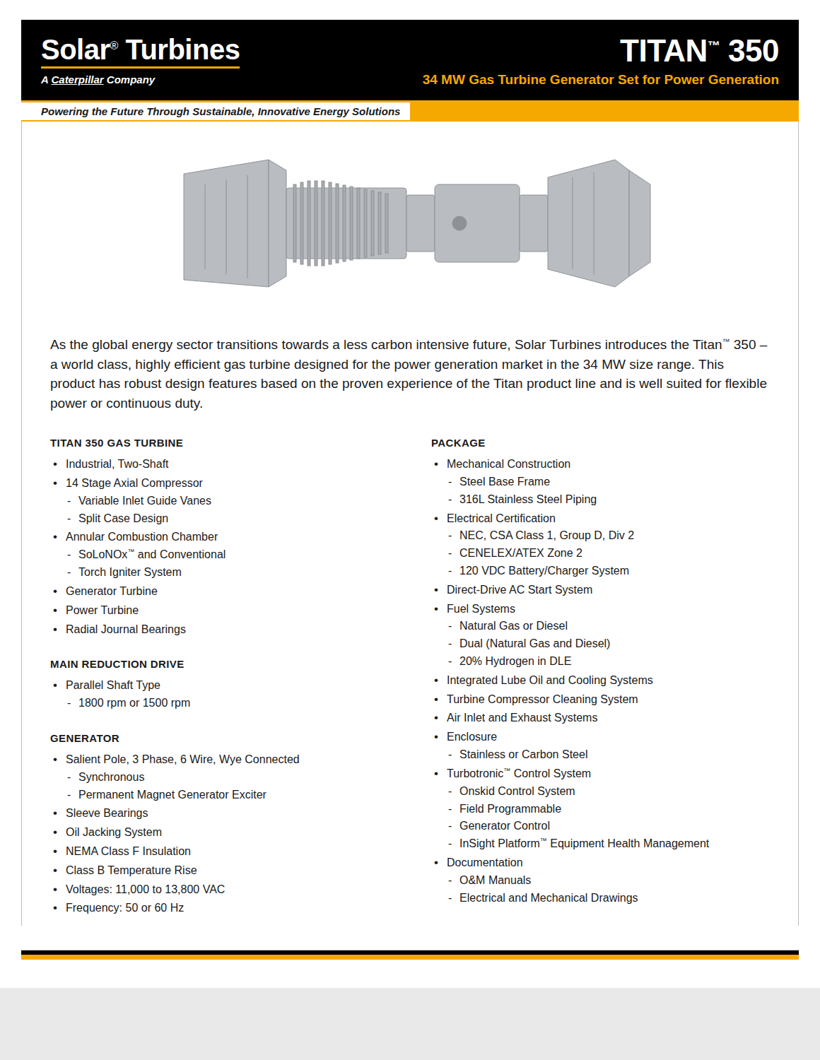Solar® Turbines
A Caterpillar Company
TITAN™ 350
34 MW Gas Turbine Generator Set for Power Generation
Powering the Future Through Sustainable, Innovative Energy Solutions
As the global energy sector transitions towards a less carbon intensive future, Solar Turbines introduces the Titan™ 350 – a world class, highly efficient gas turbine designed for the power generation market in the 34 MW size range. This product has robust design features based on the proven experience of the Titan product line and is well suited for flexible power or continuous duty.
Titan 350 Gas Turbine
Industrial, Two-Shaft
14 Stage Axial Compressor
Variable Inlet Guide Vanes
Split Case Design
Annular Combustion Chamber
SoLoNOx™ and Conventional
Torch Igniter System
Generator Turbine
Power Turbine
Radial Journal Bearings
Main Reduction Drive
Parallel Shaft Type
1800 rpm or 1500 rpm
Generator
Salient Pole, 3 Phase, 6 Wire, Wye Connected
Synchronous
Permanent Magnet Generator Exciter
Sleeve Bearings
Oil Jacking System
NEMA Class F Insulation
Class B Temperature Rise
Voltages: 11,000 to 13,800 VAC
Frequency: 50 or 60 Hz
Package
Mechanical Construction
Steel Base Frame
316L Stainless Steel Piping
Electrical Certification
NEC, CSA Class 1, Group D, Div 2
CENELEX/ATEX Zone 2
120 VDC Battery/Charger System
Direct-Drive AC Start System
Fuel Systems
Natural Gas or Diesel
Dual (Natural Gas and Diesel)
20% Hydrogen in DLE
Integrated Lube Oil and Cooling Systems
Turbine Compressor Cleaning System
Air Inlet and Exhaust Systems
Enclosure
Stainless or Carbon Steel
Turbotronic™ Control System
Onskid Control System
Field Programmable
Generator Control
InSight Platform™ Equipment Health Management
Documentation
O&M Manuals
Electrical and Mechanical Drawings